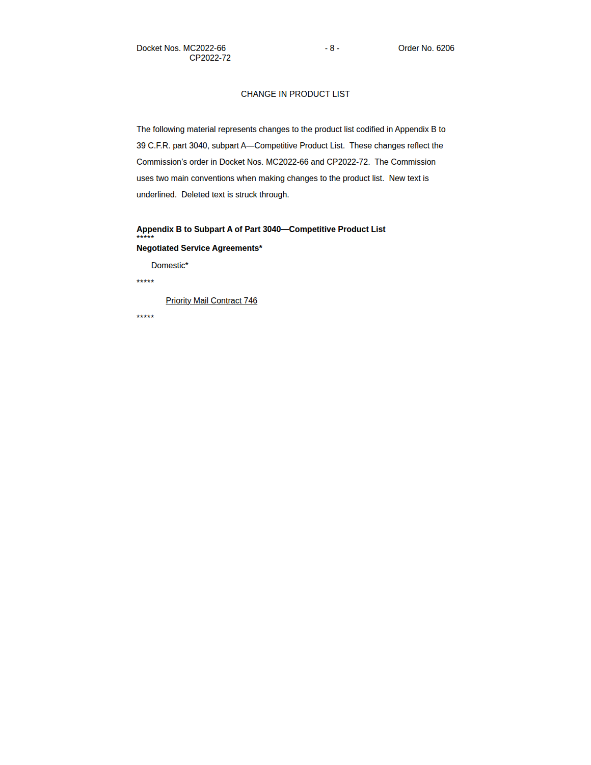| Docket Nos. MC2022-66 | - 8 - | Order No. 6206 |
| CP2022-72 | | |
CHANGE IN PRODUCT LIST
The following material represents changes to the product list codified in Appendix B to 39 C.F.R. part 3040, subpart A—Competitive Product List. These changes reflect the Commission’s order in Docket Nos. MC2022-66 and CP2022-72. The Commission uses two main conventions when making changes to the product list. New text is underlined. Deleted text is struck through.
Appendix B to Subpart A of Part 3040—Competitive Product List
*****
Negotiated Service Agreements*
Domestic*
*****
Priority Mail Contract 746
*****